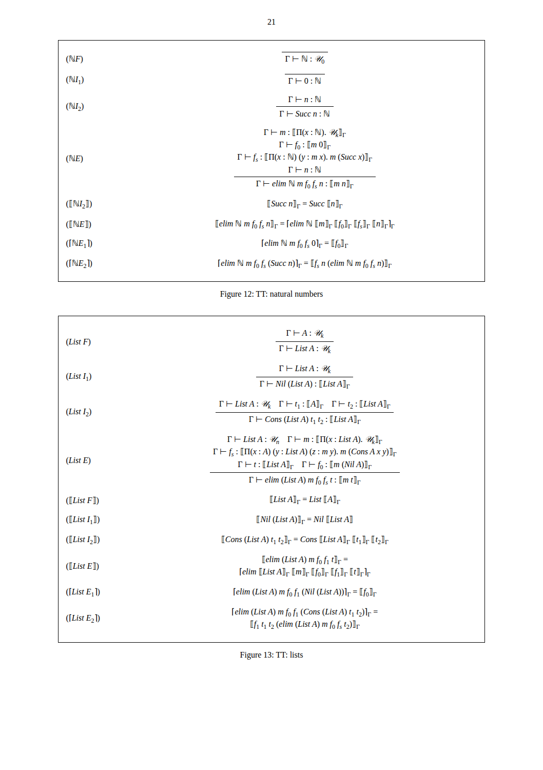21
| (ℕ F ) | Γ ⊢ ℕ : 𝒰 0 |
| (ℕ I 1 ) | Γ ⊢ 0 : ℕ |
| (ℕ I 2 ) | Γ ⊢ n : ℕ Γ ⊢ Succ n : ℕ |
| (ℕ E ) | Γ ⊢ m : ⟦Π( x : ℕ). 𝒰 k ⟧ Γ Γ ⊢ f 0 : ⟦ m 0⟧ Γ Γ ⊢ f s : ⟦Π( x : ℕ) ( y : m x ). m ( Succ x )⟧ Γ Γ ⊢ n : ℕ Γ ⊢ elim ℕ m f 0 f s n : ⟦ m n ⟧ Γ |
| (⟦ℕ I 2 ⟧) | ⟦ Succ n ⟧ Γ = Succ ⟦ n ⟧ Γ |
| (⟦ℕ E ⟧) | ⟦ elim ℕ m f 0 f s n ⟧ Γ = ⌈ elim ℕ ⟦ m ⟧ Γ ⟦ f 0 ⟧ Γ ⟦ f s ⟧ Γ ⟦ n ⟧ Γ ⌉ Γ |
| (⌈ℕ E 1 ⌉) | ⌈ elim ℕ m f 0 f s 0⌉ Γ = ⟦ f 0 ⟧ Γ |
| (⌈ℕ E 2 ⌉) | ⌈ elim ℕ m f 0 f s ( Succ n )⌉ Γ = ⟦ f s n ( elim ℕ m f 0 f s n )⟧ Γ |
Figure 12: TT: natural numbers
| ( List F ) | Γ ⊢ A : 𝒰 k Γ ⊢ List A : 𝒰 k |
| ( List I 1 ) | Γ ⊢ List A : 𝒰 k Γ ⊢ Nil ( List A ) : ⟦ List A ⟧ Γ |
| ( List I 2 ) | Γ ⊢ List A : 𝒰 k Γ ⊢ t 1 : ⟦ A ⟧ Γ Γ ⊢ t 2 : ⟦ List A ⟧ Γ Γ ⊢ Cons ( List A ) t 1 t 2 : ⟦ List A ⟧ Γ |
| ( List E ) | Γ ⊢ List A : 𝒰 n Γ ⊢ m : ⟦Π( x : List A ). 𝒰 k ⟧ Γ Γ ⊢ f s : ⟦Π( x : A ) ( y : List A ) ( z : m y ). m ( Cons A x y )⟧ Γ Γ ⊢ t : ⟦ List A ⟧ Γ Γ ⊢ f 0 : ⟦ m ( Nil A )⟧ Γ Γ ⊢ elim ( List A ) m f 0 f s t : ⟦ m t ⟧ Γ |
| (⟦ List F ⟧) | ⟦ List A ⟧ Γ = List ⟦ A ⟧ Γ |
| (⟦ List I 1 ⟧) | ⟦ Nil ( List A )⟧ Γ = Nil ⟦ List A ⟧ |
| (⟦ List I 2 ⟧) | ⟦ Cons ( List A ) t 1 t 2 ⟧ Γ = Cons ⟦ List A ⟧ Γ ⟦ t 1 ⟧ Γ ⟦ t 2 ⟧ Γ |
| (⟦ List E ⟧) | ⟦ elim ( List A ) m f 0 f 1 t ⟧ Γ = ⌈ elim ⟦ List A ⟧ Γ ⟦ m ⟧ Γ ⟦ f 0 ⟧ Γ ⟦ f 1 ⟧ Γ ⟦ t ⟧ Γ ⌉ Γ |
| (⌈ List E 1 ⌉) | ⌈ elim ( List A ) m f 0 f 1 ( Nil ( List A ))⌉ Γ = ⟦ f 0 ⟧ Γ |
| (⌈ List E 2 ⌉) | ⌈ elim ( List A ) m f 0 f 1 ( Cons ( List A ) t 1 t 2 )⌉ Γ = ⟦ f 1 t 1 t 2 ( elim ( List A ) m f 0 f s t 2 )⟧ Γ |
Figure 13: TT: lists